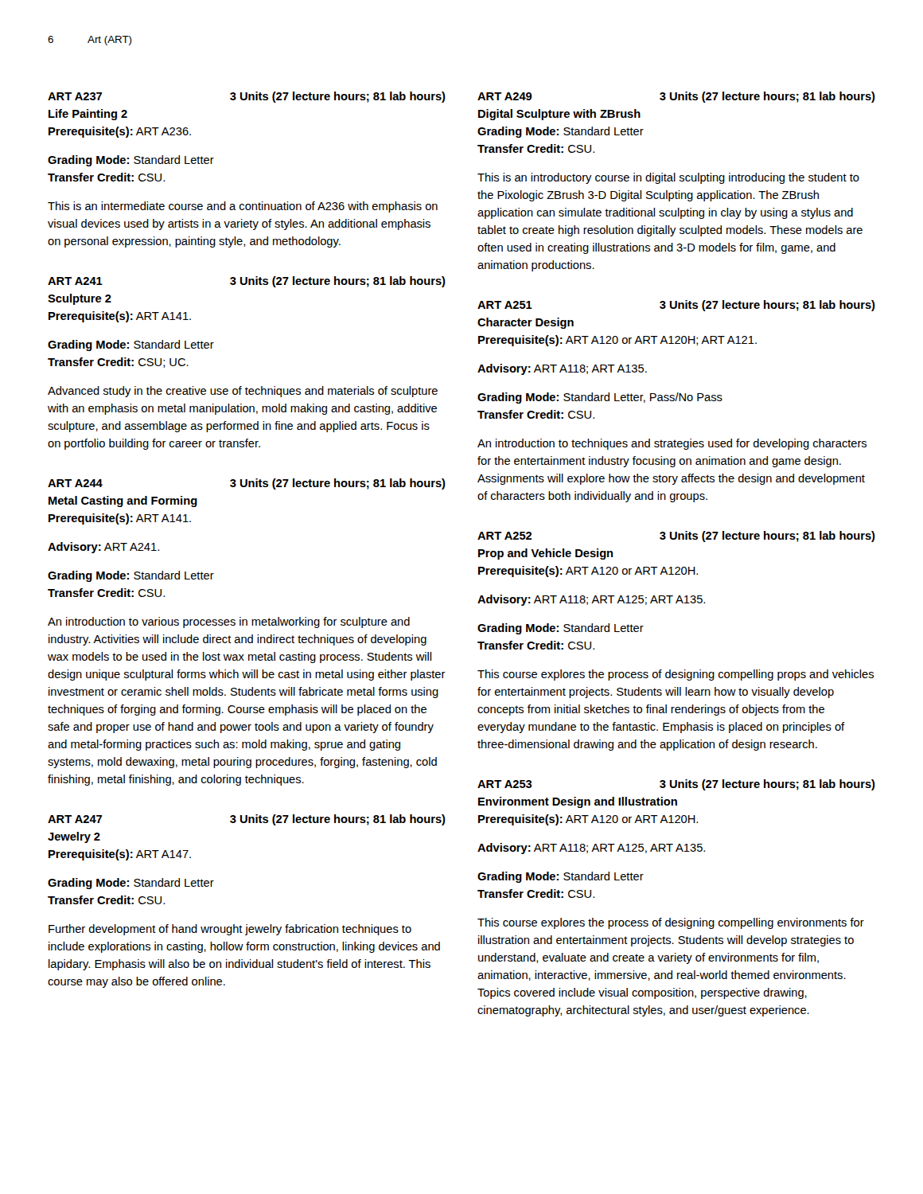6 Art (ART)
ART A237 3 Units (27 lecture hours; 81 lab hours)
Life Painting 2
Prerequisite(s): ART A236.
Grading Mode: Standard Letter
Transfer Credit: CSU.
This is an intermediate course and a continuation of A236 with emphasis on visual devices used by artists in a variety of styles. An additional emphasis on personal expression, painting style, and methodology.
ART A241 3 Units (27 lecture hours; 81 lab hours)
Sculpture 2
Prerequisite(s): ART A141.
Grading Mode: Standard Letter
Transfer Credit: CSU; UC.
Advanced study in the creative use of techniques and materials of sculpture with an emphasis on metal manipulation, mold making and casting, additive sculpture, and assemblage as performed in fine and applied arts. Focus is on portfolio building for career or transfer.
ART A244 3 Units (27 lecture hours; 81 lab hours)
Metal Casting and Forming
Prerequisite(s): ART A141.
Advisory: ART A241.
Grading Mode: Standard Letter
Transfer Credit: CSU.
An introduction to various processes in metalworking for sculpture and industry. Activities will include direct and indirect techniques of developing wax models to be used in the lost wax metal casting process. Students will design unique sculptural forms which will be cast in metal using either plaster investment or ceramic shell molds. Students will fabricate metal forms using techniques of forging and forming. Course emphasis will be placed on the safe and proper use of hand and power tools and upon a variety of foundry and metal-forming practices such as: mold making, sprue and gating systems, mold dewaxing, metal pouring procedures, forging, fastening, cold finishing, metal finishing, and coloring techniques.
ART A247 3 Units (27 lecture hours; 81 lab hours)
Jewelry 2
Prerequisite(s): ART A147.
Grading Mode: Standard Letter
Transfer Credit: CSU.
Further development of hand wrought jewelry fabrication techniques to include explorations in casting, hollow form construction, linking devices and lapidary. Emphasis will also be on individual student's field of interest. This course may also be offered online.
ART A249 3 Units (27 lecture hours; 81 lab hours)
Digital Sculpture with ZBrush
Grading Mode: Standard Letter
Transfer Credit: CSU.
This is an introductory course in digital sculpting introducing the student to the Pixologic ZBrush 3-D Digital Sculpting application. The ZBrush application can simulate traditional sculpting in clay by using a stylus and tablet to create high resolution digitally sculpted models. These models are often used in creating illustrations and 3-D models for film, game, and animation productions.
ART A251 3 Units (27 lecture hours; 81 lab hours)
Character Design
Prerequisite(s): ART A120 or ART A120H; ART A121.
Advisory: ART A118; ART A135.
Grading Mode: Standard Letter, Pass/No Pass
Transfer Credit: CSU.
An introduction to techniques and strategies used for developing characters for the entertainment industry focusing on animation and game design. Assignments will explore how the story affects the design and development of characters both individually and in groups.
ART A252 3 Units (27 lecture hours; 81 lab hours)
Prop and Vehicle Design
Prerequisite(s): ART A120 or ART A120H.
Advisory: ART A118; ART A125; ART A135.
Grading Mode: Standard Letter
Transfer Credit: CSU.
This course explores the process of designing compelling props and vehicles for entertainment projects. Students will learn how to visually develop concepts from initial sketches to final renderings of objects from the everyday mundane to the fantastic. Emphasis is placed on principles of three-dimensional drawing and the application of design research.
ART A253 3 Units (27 lecture hours; 81 lab hours)
Environment Design and Illustration
Prerequisite(s): ART A120 or ART A120H.
Advisory: ART A118; ART A125, ART A135.
Grading Mode: Standard Letter
Transfer Credit: CSU.
This course explores the process of designing compelling environments for illustration and entertainment projects. Students will develop strategies to understand, evaluate and create a variety of environments for film, animation, interactive, immersive, and real-world themed environments. Topics covered include visual composition, perspective drawing, cinematography, architectural styles, and user/guest experience.